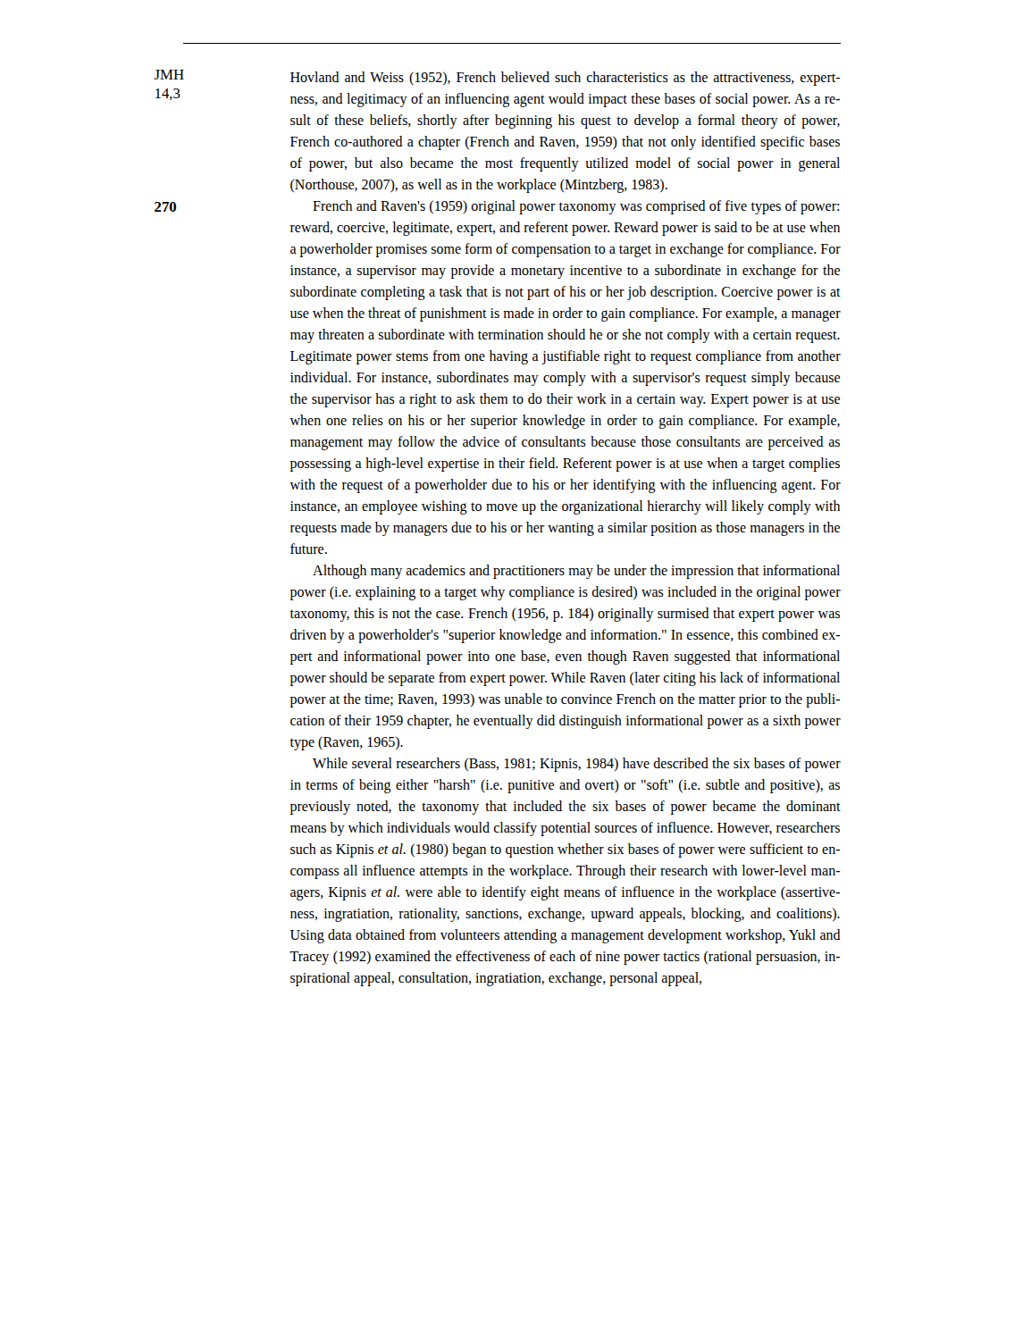JMH
14,3
270
Hovland and Weiss (1952), French believed such characteristics as the attractiveness, expertness, and legitimacy of an influencing agent would impact these bases of social power. As a result of these beliefs, shortly after beginning his quest to develop a formal theory of power, French co-authored a chapter (French and Raven, 1959) that not only identified specific bases of power, but also became the most frequently utilized model of social power in general (Northouse, 2007), as well as in the workplace (Mintzberg, 1983).
French and Raven's (1959) original power taxonomy was comprised of five types of power: reward, coercive, legitimate, expert, and referent power. Reward power is said to be at use when a powerholder promises some form of compensation to a target in exchange for compliance. For instance, a supervisor may provide a monetary incentive to a subordinate in exchange for the subordinate completing a task that is not part of his or her job description. Coercive power is at use when the threat of punishment is made in order to gain compliance. For example, a manager may threaten a subordinate with termination should he or she not comply with a certain request. Legitimate power stems from one having a justifiable right to request compliance from another individual. For instance, subordinates may comply with a supervisor's request simply because the supervisor has a right to ask them to do their work in a certain way. Expert power is at use when one relies on his or her superior knowledge in order to gain compliance. For example, management may follow the advice of consultants because those consultants are perceived as possessing a high-level expertise in their field. Referent power is at use when a target complies with the request of a powerholder due to his or her identifying with the influencing agent. For instance, an employee wishing to move up the organizational hierarchy will likely comply with requests made by managers due to his or her wanting a similar position as those managers in the future.
Although many academics and practitioners may be under the impression that informational power (i.e. explaining to a target why compliance is desired) was included in the original power taxonomy, this is not the case. French (1956, p. 184) originally surmised that expert power was driven by a powerholder's "superior knowledge and information." In essence, this combined expert and informational power into one base, even though Raven suggested that informational power should be separate from expert power. While Raven (later citing his lack of informational power at the time; Raven, 1993) was unable to convince French on the matter prior to the publication of their 1959 chapter, he eventually did distinguish informational power as a sixth power type (Raven, 1965).
While several researchers (Bass, 1981; Kipnis, 1984) have described the six bases of power in terms of being either "harsh" (i.e. punitive and overt) or "soft" (i.e. subtle and positive), as previously noted, the taxonomy that included the six bases of power became the dominant means by which individuals would classify potential sources of influence. However, researchers such as Kipnis et al. (1980) began to question whether six bases of power were sufficient to encompass all influence attempts in the workplace. Through their research with lower-level managers, Kipnis et al. were able to identify eight means of influence in the workplace (assertiveness, ingratiation, rationality, sanctions, exchange, upward appeals, blocking, and coalitions). Using data obtained from volunteers attending a management development workshop, Yukl and Tracey (1992) examined the effectiveness of each of nine power tactics (rational persuasion, inspirational appeal, consultation, ingratiation, exchange, personal appeal,